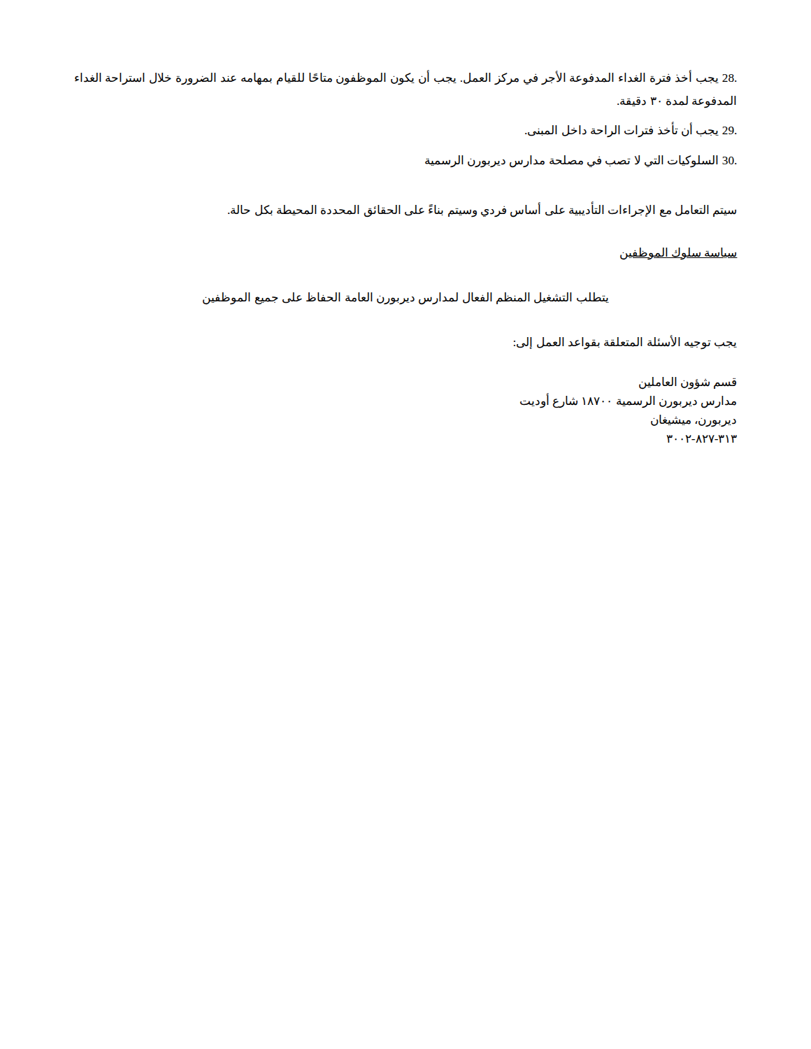28. يجب أخذ فترة الغداء المدفوعة الأجر في مركز العمل. يجب أن يكون الموظفون متاحًا للقيام بمهامه عند الضرورة خلال استراحة الغداء المدفوعة لمدة ٣٠ دقيقة.
29. يجب أن تأخذ فترات الراحة داخل المبنى.
30. السلوكيات التي لا تصب في مصلحة مدارس ديربورن الرسمية
سيتم التعامل مع الإجراءات التأديبية على أساس فردي وسيتم بناءً على الحقائق المحددة المحيطة بكل حالة.
سياسة سلوك الموظفين
يتطلب التشغيل المنظم الفعال لمدارس ديربورن العامة الحفاظ على جميع الموظفين
يجب توجيه الأسئلة المتعلقة بقواعد العمل إلى:
قسم شؤون العاملين
مدارس ديربورن الرسمية ١٨٧٠٠ شارع أوديت
ديربورن، ميشيغان
٣١٣-٨٢٧-٣٠٠٢